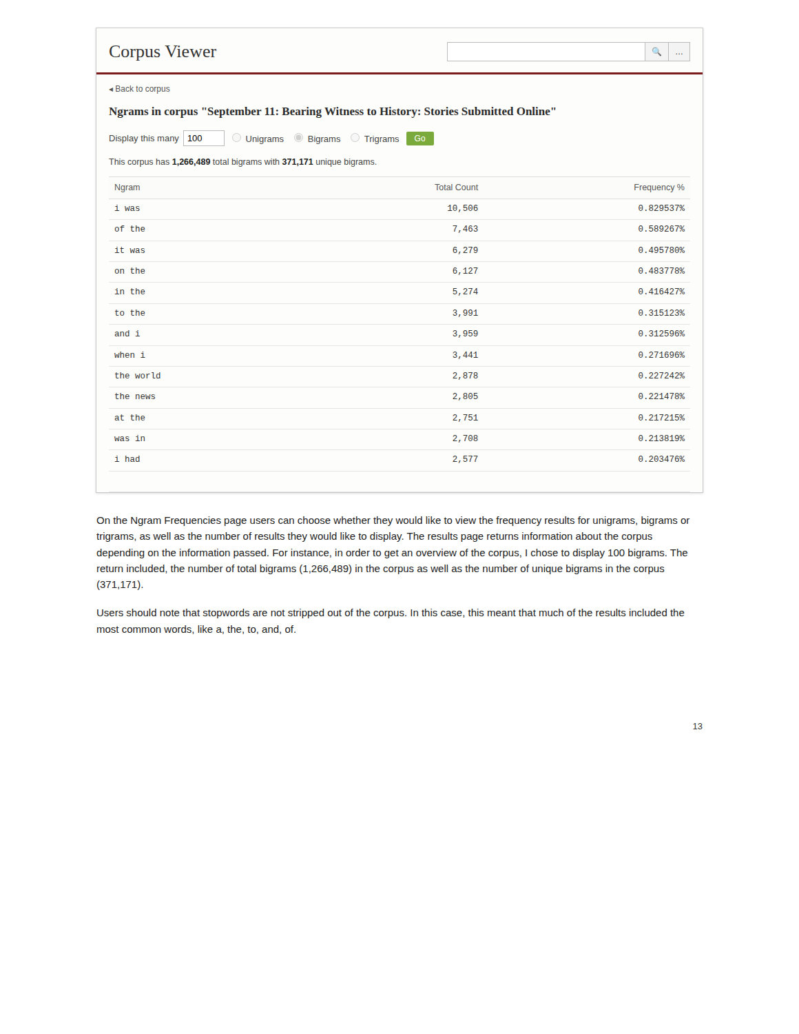Corpus Viewer
🔍 …
◂ Back to corpus
Ngrams in corpus "September 11: Bearing Witness to History: Stories Submitted Online"
Display this many Unigrams Bigrams Trigrams Go
This corpus has 1,266,489 total bigrams with 371,171 unique bigrams.
| Ngram | Total Count | Frequency % |
| --- | --- | --- |
| i was | 10,506 | 0.829537% |
| of the | 7,463 | 0.589267% |
| it was | 6,279 | 0.495780% |
| on the | 6,127 | 0.483778% |
| in the | 5,274 | 0.416427% |
| to the | 3,991 | 0.315123% |
| and i | 3,959 | 0.312596% |
| when i | 3,441 | 0.271696% |
| the world | 2,878 | 0.227242% |
| the news | 2,805 | 0.221478% |
| at the | 2,751 | 0.217215% |
| was in | 2,708 | 0.213819% |
| i had | 2,577 | 0.203476% |
On the Ngram Frequencies page users can choose whether they would like to view the frequency results for unigrams, bigrams or trigrams, as well as the number of results they would like to display. The results page returns information about the corpus depending on the information passed. For instance, in order to get an overview of the corpus, I chose to display 100 bigrams. The return included, the number of total bigrams (1,266,489) in the corpus as well as the number of unique bigrams in the corpus (371,171).
Users should note that stopwords are not stripped out of the corpus. In this case, this meant that much of the results included the most common words, like a, the, to, and, of.
13